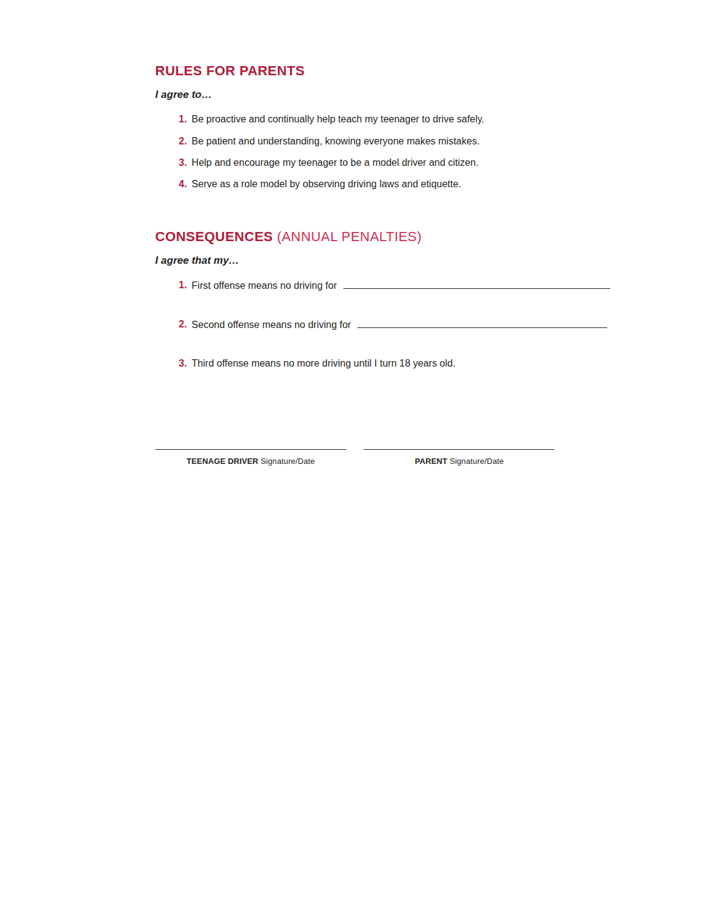Rules for Parents
I agree to…
Be proactive and continually help teach my teenager to drive safely.
Be patient and understanding, knowing everyone makes mistakes.
Help and encourage my teenager to be a model driver and citizen.
Serve as a role model by observing driving laws and etiquette.
Consequences (Annual Penalties)
I agree that my…
First offense means no driving for
Second offense means no driving for
Third offense means no more driving until I turn 18 years old.
TEENAGE DRIVER Signature/Date
PARENT Signature/Date